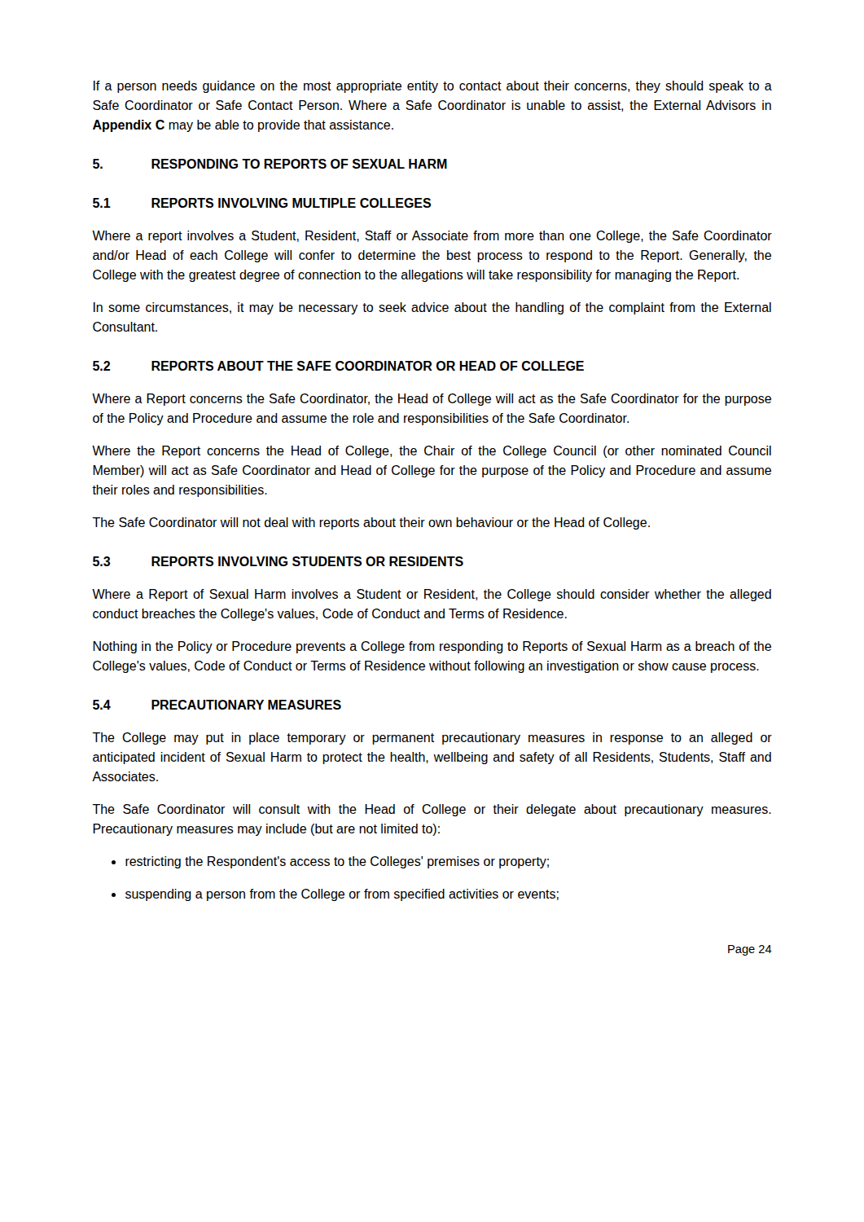If a person needs guidance on the most appropriate entity to contact about their concerns, they should speak to a Safe Coordinator or Safe Contact Person. Where a Safe Coordinator is unable to assist, the External Advisors in Appendix C may be able to provide that assistance.
5. Responding to Reports of Sexual Harm
5.1 Reports Involving Multiple Colleges
Where a report involves a Student, Resident, Staff or Associate from more than one College, the Safe Coordinator and/or Head of each College will confer to determine the best process to respond to the Report. Generally, the College with the greatest degree of connection to the allegations will take responsibility for managing the Report.
In some circumstances, it may be necessary to seek advice about the handling of the complaint from the External Consultant.
5.2 Reports About the Safe Coordinator or Head of College
Where a Report concerns the Safe Coordinator, the Head of College will act as the Safe Coordinator for the purpose of the Policy and Procedure and assume the role and responsibilities of the Safe Coordinator.
Where the Report concerns the Head of College, the Chair of the College Council (or other nominated Council Member) will act as Safe Coordinator and Head of College for the purpose of the Policy and Procedure and assume their roles and responsibilities.
The Safe Coordinator will not deal with reports about their own behaviour or the Head of College.
5.3 Reports Involving Students or Residents
Where a Report of Sexual Harm involves a Student or Resident, the College should consider whether the alleged conduct breaches the College's values, Code of Conduct and Terms of Residence.
Nothing in the Policy or Procedure prevents a College from responding to Reports of Sexual Harm as a breach of the College's values, Code of Conduct or Terms of Residence without following an investigation or show cause process.
5.4 Precautionary Measures
The College may put in place temporary or permanent precautionary measures in response to an alleged or anticipated incident of Sexual Harm to protect the health, wellbeing and safety of all Residents, Students, Staff and Associates.
The Safe Coordinator will consult with the Head of College or their delegate about precautionary measures. Precautionary measures may include (but are not limited to):
restricting the Respondent's access to the Colleges' premises or property;
suspending a person from the College or from specified activities or events;
Page 24